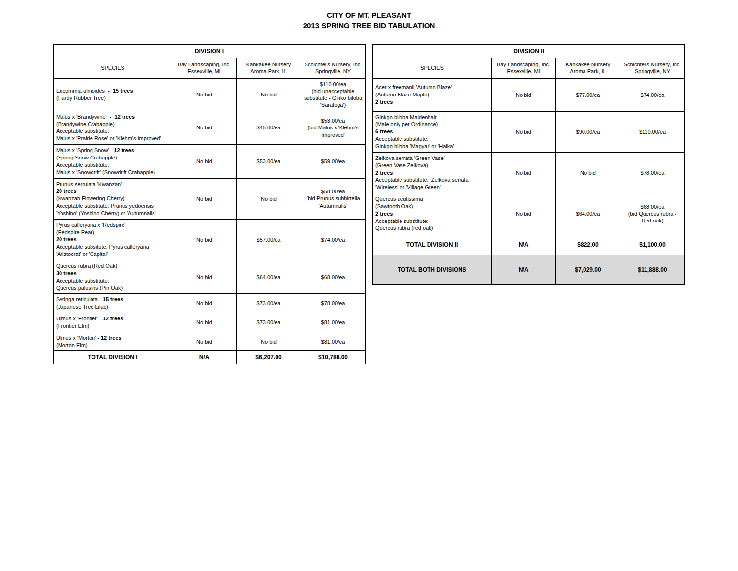CITY OF MT. PLEASANT
2013 SPRING TREE BID TABULATION
| DIVISION I |
| SPECIES | Bay Landscaping, Inc. Essexville, MI | Kankakee Nursery Aroma Park, IL | Schichtel's Nursery, Inc. Springville, NY |
| Eucommia ulmoides - 15 trees (Hardy Rubber Tree) | No bid | No bid | $110.00/ea (bid unacceptable substitute - Ginko biloba 'Saratoga') |
| Malus x 'Brandywine' - 12 trees (Brandywine Crabapple) Acceptable substitute: Malus x 'Prairie Rose' or 'Klehm's Improved' | No bid | $45.00/ea | $53.00/ea (bid Malus x 'Klehm's Improved' |
| Malus x 'Spring Snow' - 12 trees (Spring Snow Crabapple) Acceptable substitute: Malus x 'Snowdrift' (Snowdrift Crabapple) | No bid | $53.00/ea | $59.00/ea |
| Prunus serrulata 'Kwanzan' 20 trees (Kwanzan Flowering Cherry) Acceptable substitute: Prunus yedoensis 'Yoshino' (Yoshino Cherry) or 'Autumnalis' | No bid | No bid | $58.00/ea (bid Prunus subhirtella 'Autumnalis' |
| Pyrus calleryana x 'Redspire' (Redspire Pear) 20 trees Acceptable subsitute: Pyrus calleryana 'Aristocrat' or 'Capital' | No bid | $57.00/ea | $74.00/ea |
| Quercus rubra (Red Oak) 30 trees Acceptable substitute: Quercus palustris (Pin Oak) | No bid | $64.00/ea | $68.00/ea |
| Syringa reticulata - 15 trees (Japanese Tree Lilac) | No bid | $73.00/ea | $78.00/ea |
| Ulmus x 'Frontier' - 12 trees (Frontier Elm) | No bid | $73.00/ea | $81.00/ea |
| Ulmus x 'Morton' - 12 trees (Morton Elm) | No bid | No bid | $81.00/ea |
| TOTAL DIVISION I | N/A | $6,207.00 | $10,788.00 |
| DIVISION II |
| SPECIES | Bay Landscaping, Inc. Essexville, MI | Kankakee Nursery Aroma Park, IL | Schichtel's Nursery, Inc. Springville, NY |
| Acer x freemanii 'Autumn Blaze' (Autumn Blaze Maple) 2 trees | No bid | $77.00/ea | $74.00/ea |
| Ginkgo biloba Maidenhair (Male only per Ordinance) 6 trees Acceptable substitute: Ginkgo biloba 'Magyar' or 'Halka' | No bid | $90.00/ea | $110.00/ea |
| Zelkova serrata 'Green Vase' (Green Vase Zelkova) 2 trees Acceptable substitute: Zelkova serrata 'Wireless' or 'Village Green' | No bid | No bid | $78.00/ea |
| Quercus acutissima (Sawtooth Oak) 2 trees Acceptable substitute: Quercus rubra (red oak) | No bid | $64.00/ea | $68.00/ea (bid Quercus rubra - Red oak) |
| TOTAL DIVISION II | N/A | $822.00 | $1,100.00 |
| TOTAL BOTH DIVISIONS | N/A | $7,029.00 | $11,888.00 |